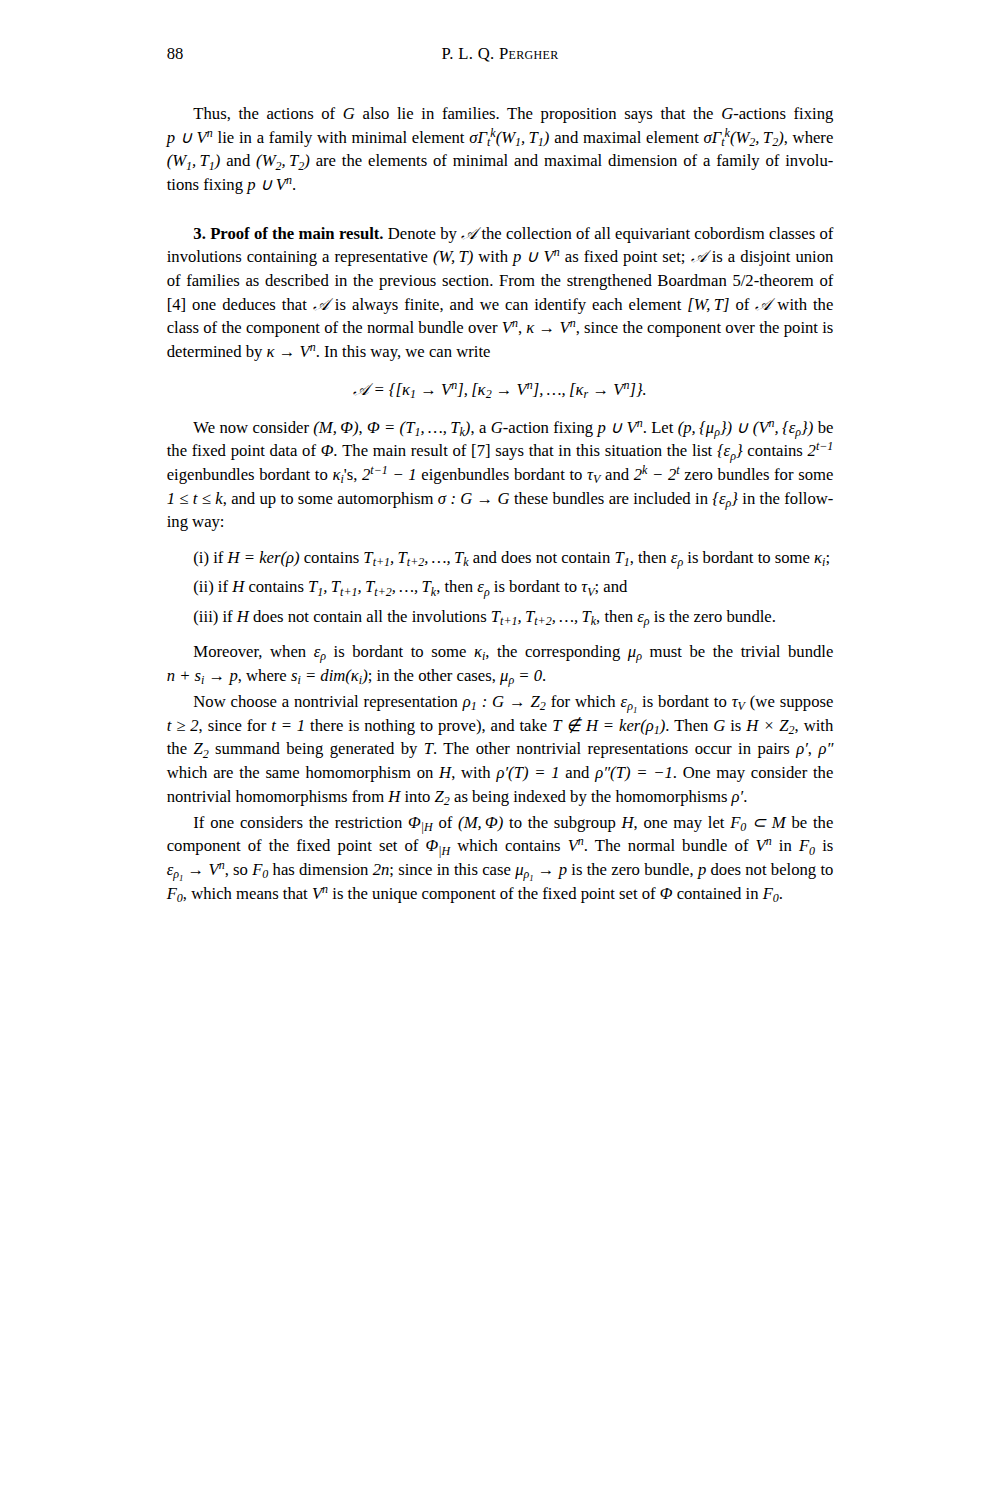88 P. L. Q. Pergher 88
Thus, the actions of G also lie in families. The proposition says that the G-actions fixing p ∪ Vn lie in a family with minimal element σΓtk(W1, T1) and maximal element σΓtk(W2, T2), where (W1, T1) and (W2, T2) are the elements of minimal and maximal dimension of a family of involutions fixing p ∪ Vn.
3. Proof of the main result. Denote by 𝒜 the collection of all equivariant cobordism classes of involutions containing a representative (W, T) with p ∪ Vn as fixed point set; 𝒜 is a disjoint union of families as described in the previous section. From the strengthened Boardman 5/2-theorem of [4] one deduces that 𝒜 is always finite, and we can identify each element [W, T] of 𝒜 with the class of the component of the normal bundle over Vn, κ → Vn, since the component over the point is determined by κ → Vn. In this way, we can write
𝒜 = {[κ1 → Vn], [κ2 → Vn], …, [κr → Vn]}.
We now consider (M, Φ), Φ = (T1, …, Tk), a G-action fixing p ∪ Vn. Let (p, {μρ}) ∪ (Vn, {ερ}) be the fixed point data of Φ. The main result of [7] says that in this situation the list {ερ} contains 2t−1 eigenbundles bordant to κi's, 2t−1 − 1 eigenbundles bordant to τV and 2k − 2t zero bundles for some 1 ≤ t ≤ k, and up to some automorphism σ : G → G these bundles are included in {ερ} in the following way:
(i) if H = ker(ρ) contains Tt+1, Tt+2, …, Tk and does not contain T1, then ερ is bordant to some κi;
(ii) if H contains T1, Tt+1, Tt+2, …, Tk, then ερ is bordant to τV; and
(iii) if H does not contain all the involutions Tt+1, Tt+2, …, Tk, then ερ is the zero bundle.
Moreover, when ερ is bordant to some κi, the corresponding μρ must be the trivial bundle n + si → p, where si = dim(κi); in the other cases, μρ = 0.
Now choose a nontrivial representation ρ1 : G → Z2 for which ερ1 is bordant to τV (we suppose t ≥ 2, since for t = 1 there is nothing to prove), and take T ∉ H = ker(ρ1). Then G is H × Z2, with the Z2 summand being generated by T. The other nontrivial representations occur in pairs ρ′, ρ″ which are the same homomorphism on H, with ρ′(T) = 1 and ρ″(T) = −1. One may consider the nontrivial homomorphisms from H into Z2 as being indexed by the homomorphisms ρ′.
If one considers the restriction Φ|H of (M, Φ) to the subgroup H, one may let F0 ⊂ M be the component of the fixed point set of Φ|H which contains Vn. The normal bundle of Vn in F0 is ερ1 → Vn, so F0 has dimension 2n; since in this case μρ1 → p is the zero bundle, p does not belong to F0, which means that Vn is the unique component of the fixed point set of Φ contained in F0.